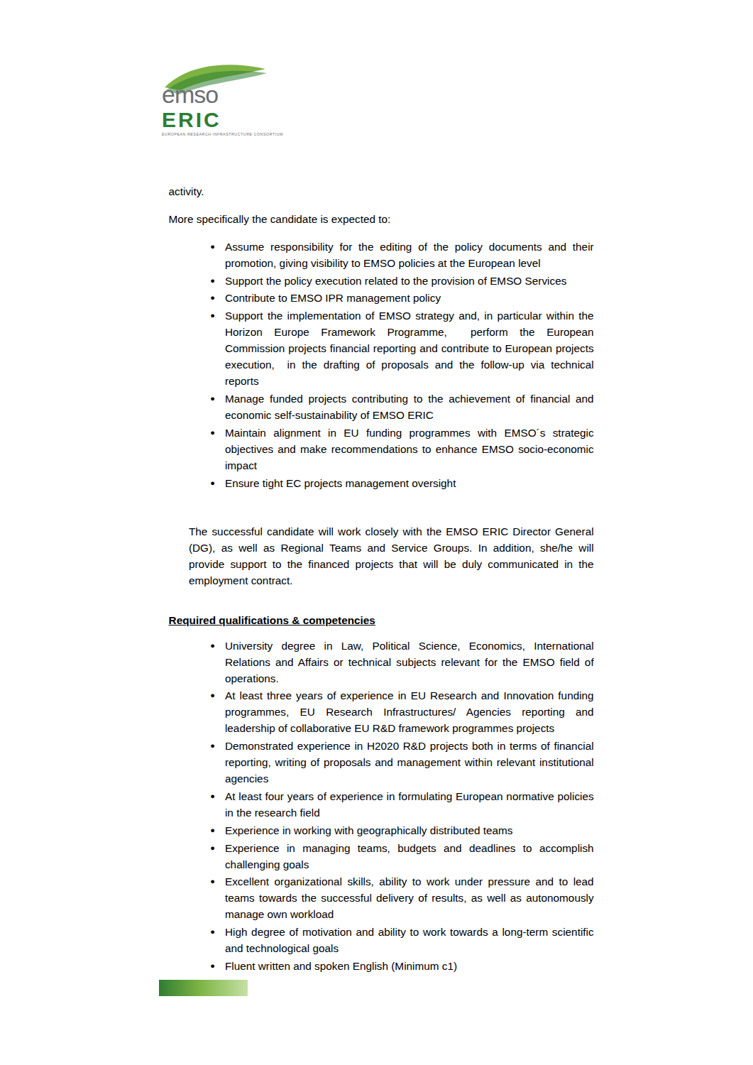emso ERIC EUROPEAN RESEARCH INFRASTRUCTURE CONSORTIUM
activity.
More specifically the candidate is expected to:
Assume responsibility for the editing of the policy documents and their promotion, giving visibility to EMSO policies at the European level
Support the policy execution related to the provision of EMSO Services
Contribute to EMSO IPR management policy
Support the implementation of EMSO strategy and, in particular within the Horizon Europe Framework Programme, perform the European Commission projects financial reporting and contribute to European projects execution, in the drafting of proposals and the follow-up via technical reports
Manage funded projects contributing to the achievement of financial and economic self-sustainability of EMSO ERIC
Maintain alignment in EU funding programmes with EMSO´s strategic objectives and make recommendations to enhance EMSO socio-economic impact
Ensure tight EC projects management oversight
The successful candidate will work closely with the EMSO ERIC Director General (DG), as well as Regional Teams and Service Groups. In addition, she/he will provide support to the financed projects that will be duly communicated in the employment contract.
Required qualifications & competencies
University degree in Law, Political Science, Economics, International Relations and Affairs or technical subjects relevant for the EMSO field of operations.
At least three years of experience in EU Research and Innovation funding programmes, EU Research Infrastructures/ Agencies reporting and leadership of collaborative EU R&D framework programmes projects
Demonstrated experience in H2020 R&D projects both in terms of financial reporting, writing of proposals and management within relevant institutional agencies
At least four years of experience in formulating European normative policies in the research field
Experience in working with geographically distributed teams
Experience in managing teams, budgets and deadlines to accomplish challenging goals
Excellent organizational skills, ability to work under pressure and to lead teams towards the successful delivery of results, as well as autonomously manage own workload
High degree of motivation and ability to work towards a long-term scientific and technological goals
Fluent written and spoken English (Minimum c1)